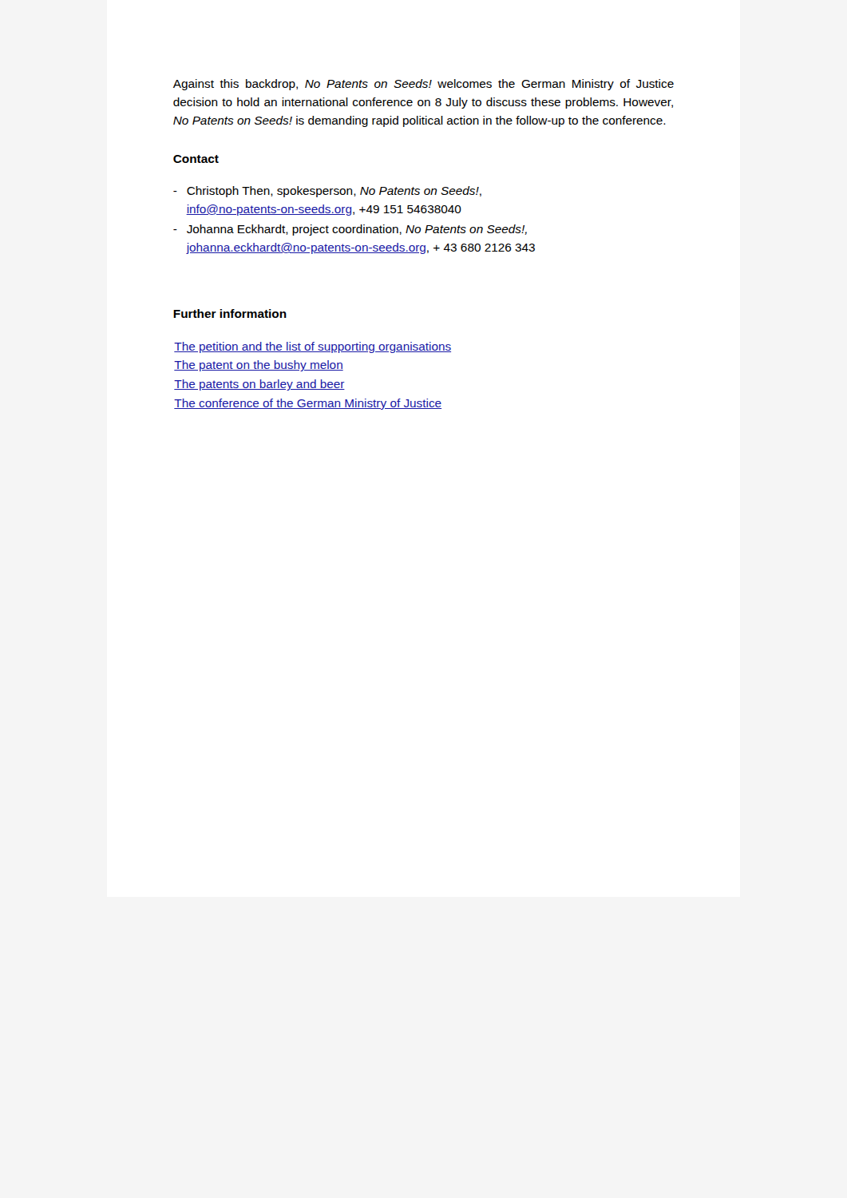Against this backdrop, No Patents on Seeds! welcomes the German Ministry of Justice decision to hold an international conference on 8 July to discuss these problems. However, No Patents on Seeds! is demanding rapid political action in the follow-up to the conference.
Contact
Christoph Then, spokesperson, No Patents on Seeds!,
info@no-patents-on-seeds.org, +49 151 54638040
Johanna Eckhardt, project coordination, No Patents on Seeds!,
johanna.eckhardt@no-patents-on-seeds.org, + 43 680 2126 343
Further information
The petition and the list of supporting organisations The patent on the bushy melon The patents on barley and beer The conference of the German Ministry of Justice